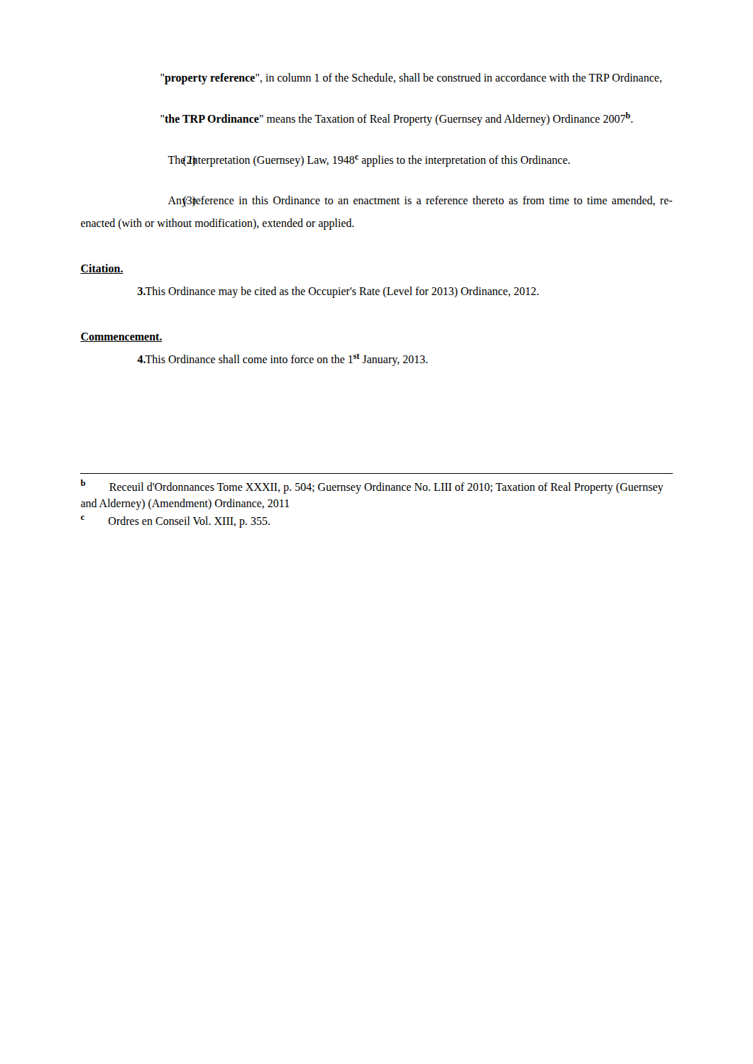"property reference", in column 1 of the Schedule, shall be construed in accordance with the TRP Ordinance,
"the TRP Ordinance" means the Taxation of Real Property (Guernsey and Alderney) Ordinance 2007b.
(2) The Interpretation (Guernsey) Law, 1948c applies to the interpretation of this Ordinance.
(3) Any reference in this Ordinance to an enactment is a reference thereto as from time to time amended, re-enacted (with or without modification), extended or applied.
Citation.
3. This Ordinance may be cited as the Occupier's Rate (Level for 2013) Ordinance, 2012.
Commencement.
4. This Ordinance shall come into force on the 1st January, 2013.
bReceuil d'Ordonnances Tome XXXII, p. 504; Guernsey Ordinance No. LIII of 2010; Taxation of Real Property (Guernsey and Alderney) (Amendment) Ordinance, 2011
cOrdres en Conseil Vol. XIII, p. 355.